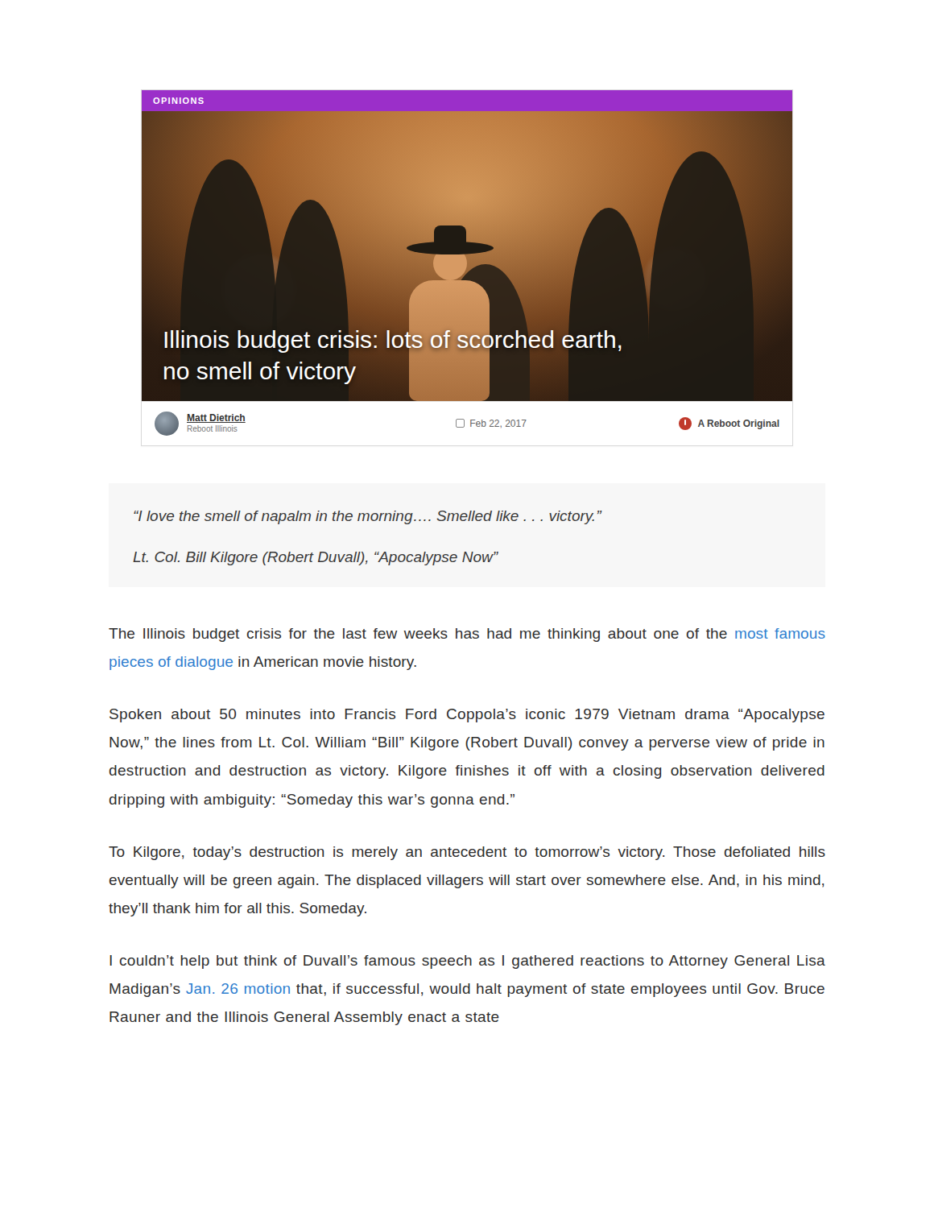Opinions
Illinois budget crisis: lots of scorched earth, no smell of victory
Matt Dietrich Reboot Illinois
Feb 22, 2017
A Reboot Original
“I love the smell of napalm in the morning…. Smelled like . . . victory.”
Lt. Col. Bill Kilgore (Robert Duvall), “Apocalypse Now”
The Illinois budget crisis for the last few weeks has had me thinking about one of the most famous pieces of dialogue in American movie history.
Spoken about 50 minutes into Francis Ford Coppola’s iconic 1979 Vietnam drama “Apocalypse Now,” the lines from Lt. Col. William “Bill” Kilgore (Robert Duvall) convey a perverse view of pride in destruction and destruction as victory. Kilgore finishes it off with a closing observation delivered dripping with ambiguity: “Someday this war’s gonna end.”
To Kilgore, today’s destruction is merely an antecedent to tomorrow’s victory. Those defoliated hills eventually will be green again. The displaced villagers will start over somewhere else. And, in his mind, they’ll thank him for all this. Someday.
I couldn’t help but think of Duvall’s famous speech as I gathered reactions to Attorney General Lisa Madigan’s Jan. 26 motion that, if successful, would halt payment of state employees until Gov. Bruce Rauner and the Illinois General Assembly enact a state